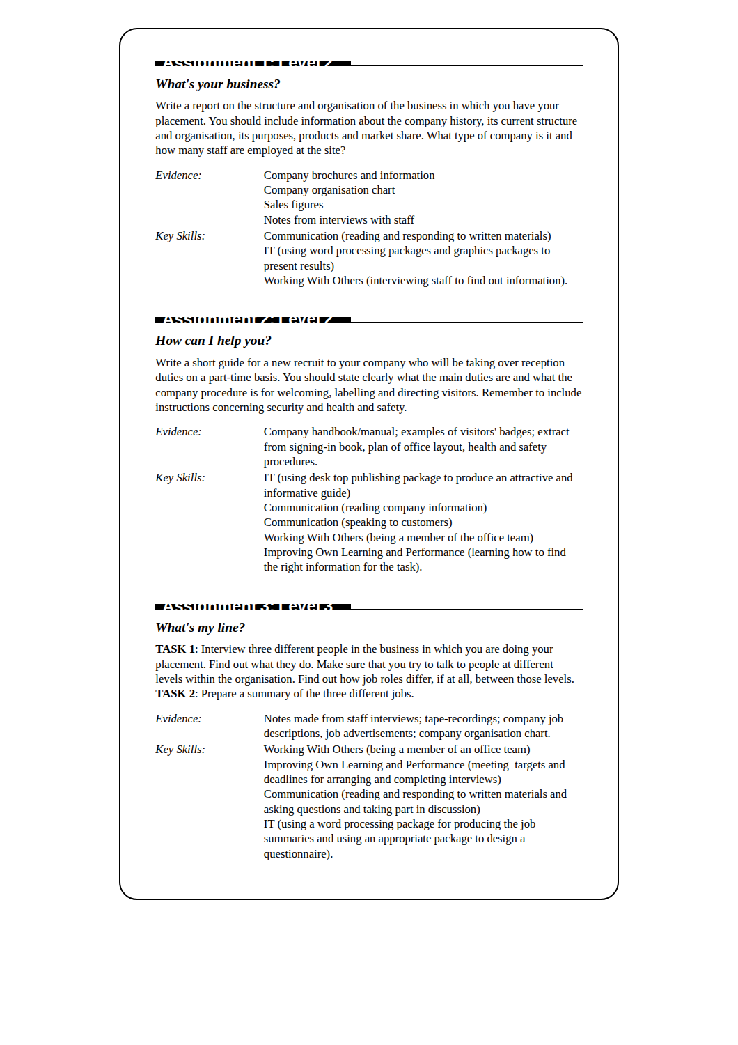Assignment 1: Level 2
What's your business?
Write a report on the structure and organisation of the business in which you have your placement. You should include information about the company history, its current structure and organisation, its purposes, products and market share. What type of company is it and how many staff are employed at the site?
| Evidence: | Company brochures and information Company organisation chart Sales figures Notes from interviews with staff |
| Key Skills: | Communication (reading and responding to written materials) IT (using word processing packages and graphics packages to present results) Working With Others (interviewing staff to find out information). |
Assignment 2: Level 2
How can I help you?
Write a short guide for a new recruit to your company who will be taking over reception duties on a part-time basis. You should state clearly what the main duties are and what the company procedure is for welcoming, labelling and directing visitors. Remember to include instructions concerning security and health and safety.
| Evidence: | Company handbook/manual; examples of visitors' badges; extract from signing-in book, plan of office layout, health and safety procedures. |
| Key Skills: | IT (using desk top publishing package to produce an attractive and informative guide) Communication (reading company information) Communication (speaking to customers) Working With Others (being a member of the office team) Improving Own Learning and Performance (learning how to find the right information for the task). |
Assignment 3: Level 3
What's my line?
TASK 1: Interview three different people in the business in which you are doing your placement. Find out what they do. Make sure that you try to talk to people at different levels within the organisation. Find out how job roles differ, if at all, between those levels.
TASK 2: Prepare a summary of the three different jobs.
| Evidence: | Notes made from staff interviews; tape-recordings; company job descriptions, job advertisements; company organisation chart. |
| Key Skills: | Working With Others (being a member of an office team) Improving Own Learning and Performance (meeting targets and deadlines for arranging and completing interviews) Communication (reading and responding to written materials and asking questions and taking part in discussion) IT (using a word processing package for producing the job summaries and using an appropriate package to design a questionnaire). |